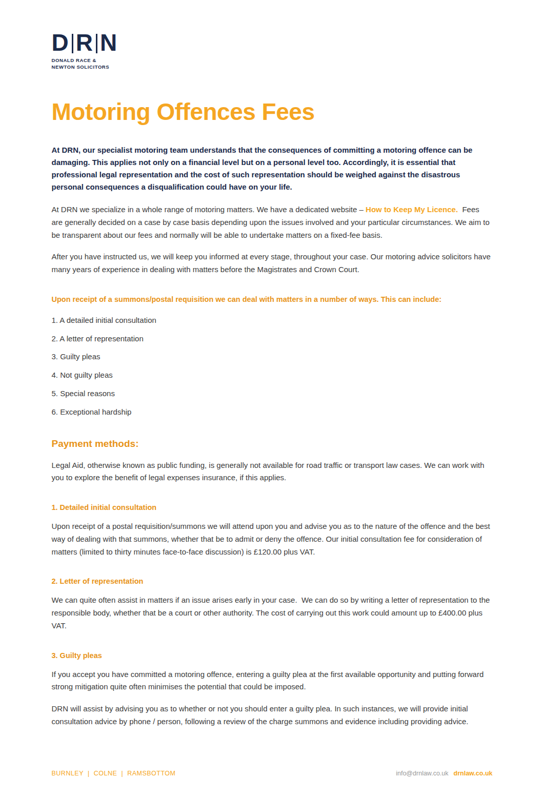D R N
Donald Race &
Newton Solicitors
Motoring Offences Fees
At DRN, our specialist motoring team understands that the consequences of committing a motoring offence can be damaging. This applies not only on a financial level but on a personal level too. Accordingly, it is essential that professional legal representation and the cost of such representation should be weighed against the disastrous personal consequences a disqualification could have on your life.
At DRN we specialize in a whole range of motoring matters. We have a dedicated website – How to Keep My Licence. Fees are generally decided on a case by case basis depending upon the issues involved and your particular circumstances. We aim to be transparent about our fees and normally will be able to undertake matters on a fixed-fee basis.
After you have instructed us, we will keep you informed at every stage, throughout your case. Our motoring advice solicitors have many years of experience in dealing with matters before the Magistrates and Crown Court.
Upon receipt of a summons/postal requisition we can deal with matters in a number of ways. This can include:
A detailed initial consultation
A letter of representation
Guilty pleas
Not guilty pleas
Special reasons
Exceptional hardship
Payment methods:
Legal Aid, otherwise known as public funding, is generally not available for road traffic or transport law cases. We can work with you to explore the benefit of legal expenses insurance, if this applies.
1. Detailed initial consultation
Upon receipt of a postal requisition/summons we will attend upon you and advise you as to the nature of the offence and the best way of dealing with that summons, whether that be to admit or deny the offence. Our initial consultation fee for consideration of matters (limited to thirty minutes face-to-face discussion) is £120.00 plus VAT.
2. Letter of representation
We can quite often assist in matters if an issue arises early in your case. We can do so by writing a letter of representation to the responsible body, whether that be a court or other authority. The cost of carrying out this work could amount up to £400.00 plus VAT.
3. Guilty pleas
If you accept you have committed a motoring offence, entering a guilty plea at the first available opportunity and putting forward strong mitigation quite often minimises the potential that could be imposed.
DRN will assist by advising you as to whether or not you should enter a guilty plea. In such instances, we will provide initial consultation advice by phone / person, following a review of the charge summons and evidence including providing advice.
BURNLEY|COLNE|RAMSBOTTOM
info@drnlaw.co.ukdrnlaw.co.uk